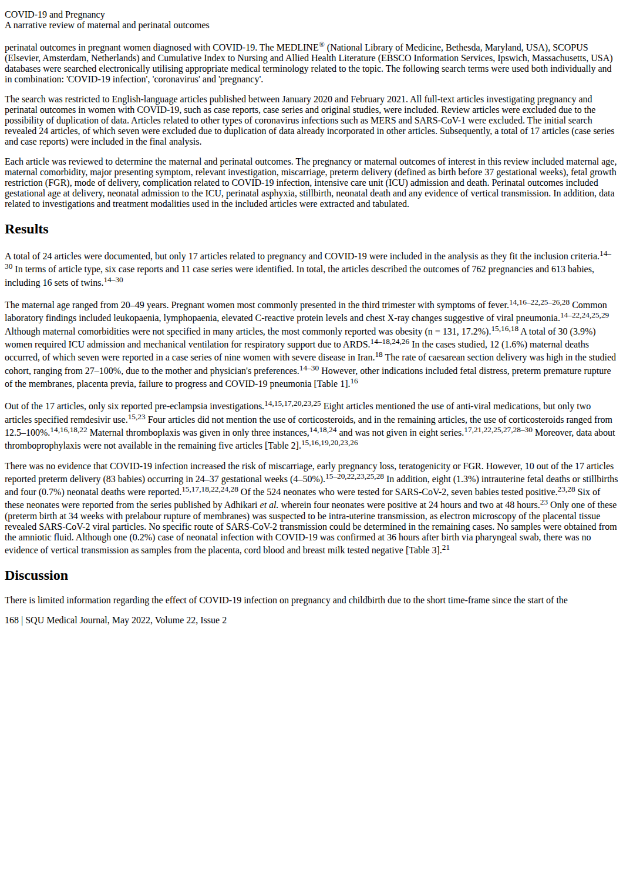COVID-19 and Pregnancy
A narrative review of maternal and perinatal outcomes
perinatal outcomes in pregnant women diagnosed with COVID-19. The MEDLINE® (National Library of Medicine, Bethesda, Maryland, USA), SCOPUS (Elsevier, Amsterdam, Netherlands) and Cumulative Index to Nursing and Allied Health Literature (EBSCO Information Services, Ipswich, Massachusetts, USA) databases were searched electronically utilising appropriate medical terminology related to the topic. The following search terms were used both individually and in combination: 'COVID-19 infection', 'coronavirus' and 'pregnancy'.
The search was restricted to English-language articles published between January 2020 and February 2021. All full-text articles investigating pregnancy and perinatal outcomes in women with COVID-19, such as case reports, case series and original studies, were included. Review articles were excluded due to the possibility of duplication of data. Articles related to other types of coronavirus infections such as MERS and SARS-CoV-1 were excluded. The initial search revealed 24 articles, of which seven were excluded due to duplication of data already incorporated in other articles. Subsequently, a total of 17 articles (case series and case reports) were included in the final analysis.
Each article was reviewed to determine the maternal and perinatal outcomes. The pregnancy or maternal outcomes of interest in this review included maternal age, maternal comorbidity, major presenting symptom, relevant investigation, miscarriage, preterm delivery (defined as birth before 37 gestational weeks), fetal growth restriction (FGR), mode of delivery, complication related to COVID-19 infection, intensive care unit (ICU) admission and death. Perinatal outcomes included gestational age at delivery, neonatal admission to the ICU, perinatal asphyxia, stillbirth, neonatal death and any evidence of vertical transmission. In addition, data related to investigations and treatment modalities used in the included articles were extracted and tabulated.
Results
A total of 24 articles were documented, but only 17 articles related to pregnancy and COVID-19 were included in the analysis as they fit the inclusion criteria.14–30 In terms of article type, six case reports and 11 case series were identified. In total, the articles described the outcomes of 762 pregnancies and 613 babies, including 16 sets of twins.14–30
The maternal age ranged from 20–49 years. Pregnant women most commonly presented in the third trimester with symptoms of fever.14,16–22,25–26,28 Common laboratory findings included leukopaenia, lymphopaenia, elevated C-reactive protein levels and chest X-ray changes suggestive of viral pneumonia.14–22,24,25,29 Although maternal comorbidities were not specified in many articles, the most commonly reported was obesity (n = 131, 17.2%).15,16,18 A total of 30 (3.9%) women required ICU admission and mechanical ventilation for respiratory support due to ARDS.14–18,24,26 In the cases studied, 12 (1.6%) maternal deaths occurred, of which seven were reported in a case series of nine women with severe disease in Iran.18 The rate of caesarean section delivery was high in the studied cohort, ranging from 27–100%, due to the mother and physician's preferences.14–30 However, other indications included fetal distress, preterm premature rupture of the membranes, placenta previa, failure to progress and COVID-19 pneumonia [Table 1].16
Out of the 17 articles, only six reported pre-eclampsia investigations.14,15,17,20,23,25 Eight articles mentioned the use of anti-viral medications, but only two articles specified remdesivir use.15,23 Four articles did not mention the use of corticosteroids, and in the remaining articles, the use of corticosteroids ranged from 12.5–100%.14,16,18,22 Maternal thromboplaxis was given in only three instances,14,18,24 and was not given in eight series.17,21,22,25,27,28–30 Moreover, data about thromboprophylaxis were not available in the remaining five articles [Table 2].15,16,19,20,23,26
There was no evidence that COVID-19 infection increased the risk of miscarriage, early pregnancy loss, teratogenicity or FGR. However, 10 out of the 17 articles reported preterm delivery (83 babies) occurring in 24–37 gestational weeks (4–50%).15–20,22,23,25,28 In addition, eight (1.3%) intrauterine fetal deaths or stillbirths and four (0.7%) neonatal deaths were reported.15,17,18,22,24,28 Of the 524 neonates who were tested for SARS-CoV-2, seven babies tested positive.23,28 Six of these neonates were reported from the series published by Adhikari et al. wherein four neonates were positive at 24 hours and two at 48 hours.23 Only one of these (preterm birth at 34 weeks with prelabour rupture of membranes) was suspected to be intra-uterine transmission, as electron microscopy of the placental tissue revealed SARS-CoV-2 viral particles. No specific route of SARS-CoV-2 transmission could be determined in the remaining cases. No samples were obtained from the amniotic fluid. Although one (0.2%) case of neonatal infection with COVID-19 was confirmed at 36 hours after birth via pharyngeal swab, there was no evidence of vertical transmission as samples from the placenta, cord blood and breast milk tested negative [Table 3].21
Discussion
There is limited information regarding the effect of COVID-19 infection on pregnancy and childbirth due to the short time-frame since the start of the
168 | SQU Medical Journal, May 2022, Volume 22, Issue 2